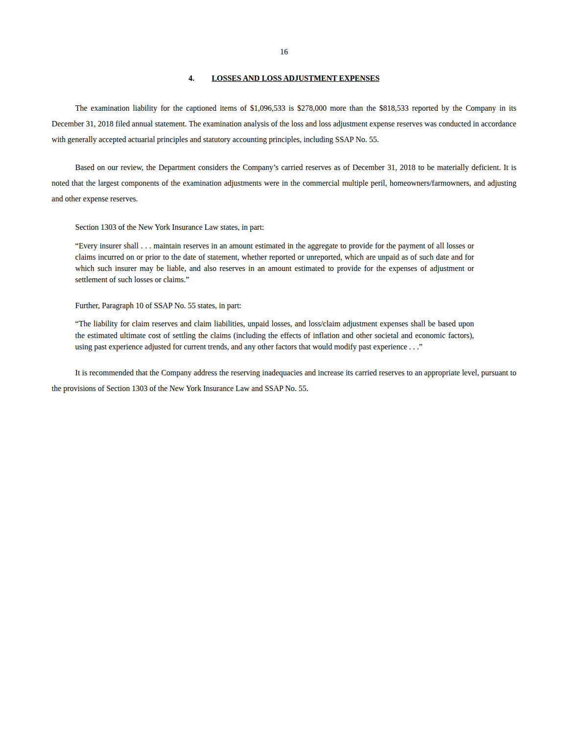16
4. LOSSES AND LOSS ADJUSTMENT EXPENSES
The examination liability for the captioned items of $1,096,533 is $278,000 more than the $818,533 reported by the Company in its December 31, 2018 filed annual statement. The examination analysis of the loss and loss adjustment expense reserves was conducted in accordance with generally accepted actuarial principles and statutory accounting principles, including SSAP No. 55.
Based on our review, the Department considers the Company’s carried reserves as of December 31, 2018 to be materially deficient. It is noted that the largest components of the examination adjustments were in the commercial multiple peril, homeowners/farmowners, and adjusting and other expense reserves.
Section 1303 of the New York Insurance Law states, in part:
“Every insurer shall . . . maintain reserves in an amount estimated in the aggregate to provide for the payment of all losses or claims incurred on or prior to the date of statement, whether reported or unreported, which are unpaid as of such date and for which such insurer may be liable, and also reserves in an amount estimated to provide for the expenses of adjustment or settlement of such losses or claims.”
Further, Paragraph 10 of SSAP No. 55 states, in part:
“The liability for claim reserves and claim liabilities, unpaid losses, and loss/claim adjustment expenses shall be based upon the estimated ultimate cost of settling the claims (including the effects of inflation and other societal and economic factors), using past experience adjusted for current trends, and any other factors that would modify past experience . . .”
It is recommended that the Company address the reserving inadequacies and increase its carried reserves to an appropriate level, pursuant to the provisions of Section 1303 of the New York Insurance Law and SSAP No. 55.